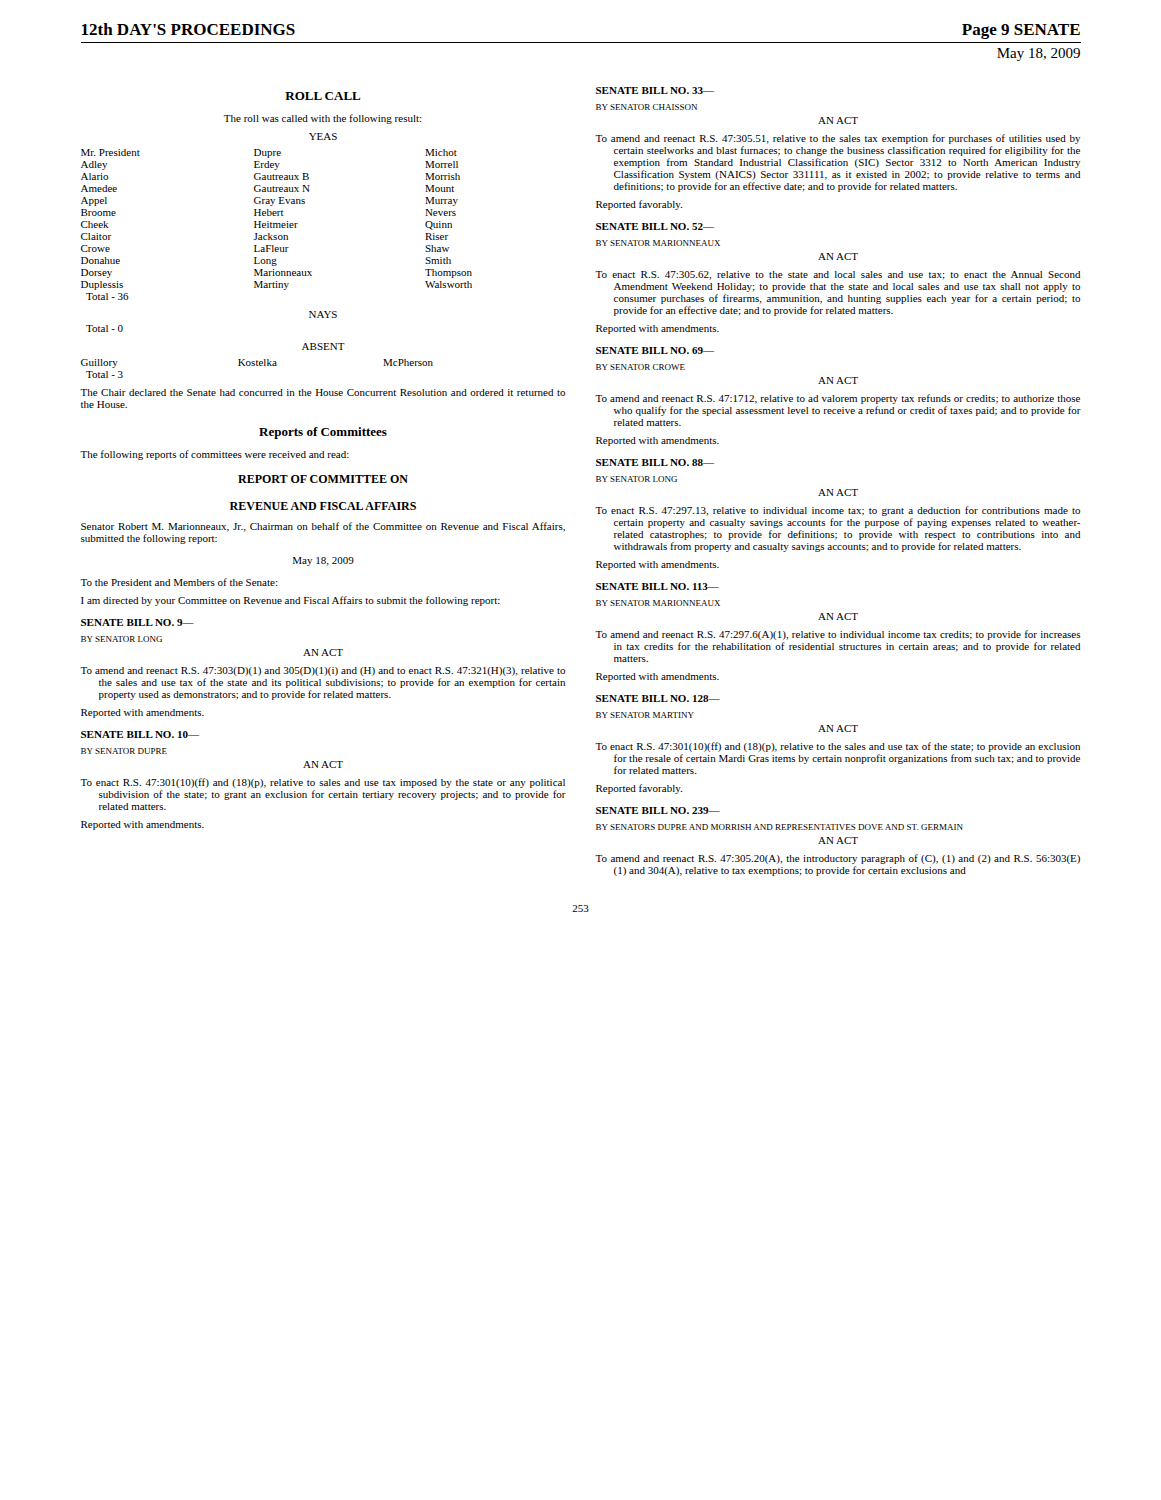12th DAY'S PROCEEDINGS
Page 9 SENATE
May 18, 2009
ROLL CALL
The roll was called with the following result:
YEAS
| Mr. President | Dupre | Michot |
| Adley | Erdey | Morrell |
| Alario | Gautreaux B | Morrish |
| Amedee | Gautreaux N | Mount |
| Appel | Gray Evans | Murray |
| Broome | Hebert | Nevers |
| Cheek | Heitmeier | Quinn |
| Claitor | Jackson | Riser |
| Crowe | LaFleur | Shaw |
| Donahue | Long | Smith |
| Dorsey | Marionneaux | Thompson |
| Duplessis | Martiny | Walsworth |
| Total - 36 | | |
NAYS
Total - 0
ABSENT
| Guillory | Kostelka | McPherson |
| Total - 3 | | |
The Chair declared the Senate had concurred in the House Concurrent Resolution and ordered it returned to the House.
Reports of Committees
The following reports of committees were received and read:
REPORT OF COMMITTEE ON
REVENUE AND FISCAL AFFAIRS
Senator Robert M. Marionneaux, Jr., Chairman on behalf of the Committee on Revenue and Fiscal Affairs, submitted the following report:
May 18, 2009
To the President and Members of the Senate:
I am directed by your Committee on Revenue and Fiscal Affairs to submit the following report:
SENATE BILL NO. 9—
BY SENATOR LONG
AN ACT
To amend and reenact R.S. 47:303(D)(1) and 305(D)(1)(i) and (H) and to enact R.S. 47:321(H)(3), relative to the sales and use tax of the state and its political subdivisions; to provide for an exemption for certain property used as demonstrators; and to provide for related matters.
Reported with amendments.
SENATE BILL NO. 10—
BY SENATOR DUPRE
AN ACT
To enact R.S. 47:301(10)(ff) and (18)(p), relative to sales and use tax imposed by the state or any political subdivision of the state; to grant an exclusion for certain tertiary recovery projects; and to provide for related matters.
Reported with amendments.
SENATE BILL NO. 33—
BY SENATOR CHAISSON
AN ACT
To amend and reenact R.S. 47:305.51, relative to the sales tax exemption for purchases of utilities used by certain steelworks and blast furnaces; to change the business classification required for eligibility for the exemption from Standard Industrial Classification (SIC) Sector 3312 to North American Industry Classification System (NAICS) Sector 331111, as it existed in 2002; to provide relative to terms and definitions; to provide for an effective date; and to provide for related matters.
Reported favorably.
SENATE BILL NO. 52—
BY SENATOR MARIONNEAUX
AN ACT
To enact R.S. 47:305.62, relative to the state and local sales and use tax; to enact the Annual Second Amendment Weekend Holiday; to provide that the state and local sales and use tax shall not apply to consumer purchases of firearms, ammunition, and hunting supplies each year for a certain period; to provide for an effective date; and to provide for related matters.
Reported with amendments.
SENATE BILL NO. 69—
BY SENATOR CROWE
AN ACT
To amend and reenact R.S. 47:1712, relative to ad valorem property tax refunds or credits; to authorize those who qualify for the special assessment level to receive a refund or credit of taxes paid; and to provide for related matters.
Reported with amendments.
SENATE BILL NO. 88—
BY SENATOR LONG
AN ACT
To enact R.S. 47:297.13, relative to individual income tax; to grant a deduction for contributions made to certain property and casualty savings accounts for the purpose of paying expenses related to weather-related catastrophes; to provide for definitions; to provide with respect to contributions into and withdrawals from property and casualty savings accounts; and to provide for related matters.
Reported with amendments.
SENATE BILL NO. 113—
BY SENATOR MARIONNEAUX
AN ACT
To amend and reenact R.S. 47:297.6(A)(1), relative to individual income tax credits; to provide for increases in tax credits for the rehabilitation of residential structures in certain areas; and to provide for related matters.
Reported with amendments.
SENATE BILL NO. 128—
BY SENATOR MARTINY
AN ACT
To enact R.S. 47:301(10)(ff) and (18)(p), relative to the sales and use tax of the state; to provide an exclusion for the resale of certain Mardi Gras items by certain nonprofit organizations from such tax; and to provide for related matters.
Reported favorably.
SENATE BILL NO. 239—
BY SENATORS DUPRE AND MORRISH AND REPRESENTATIVES DOVE AND ST. GERMAIN
AN ACT
To amend and reenact R.S. 47:305.20(A), the introductory paragraph of (C), (1) and (2) and R.S. 56:303(E)(1) and 304(A), relative to tax exemptions; to provide for certain exclusions and
253